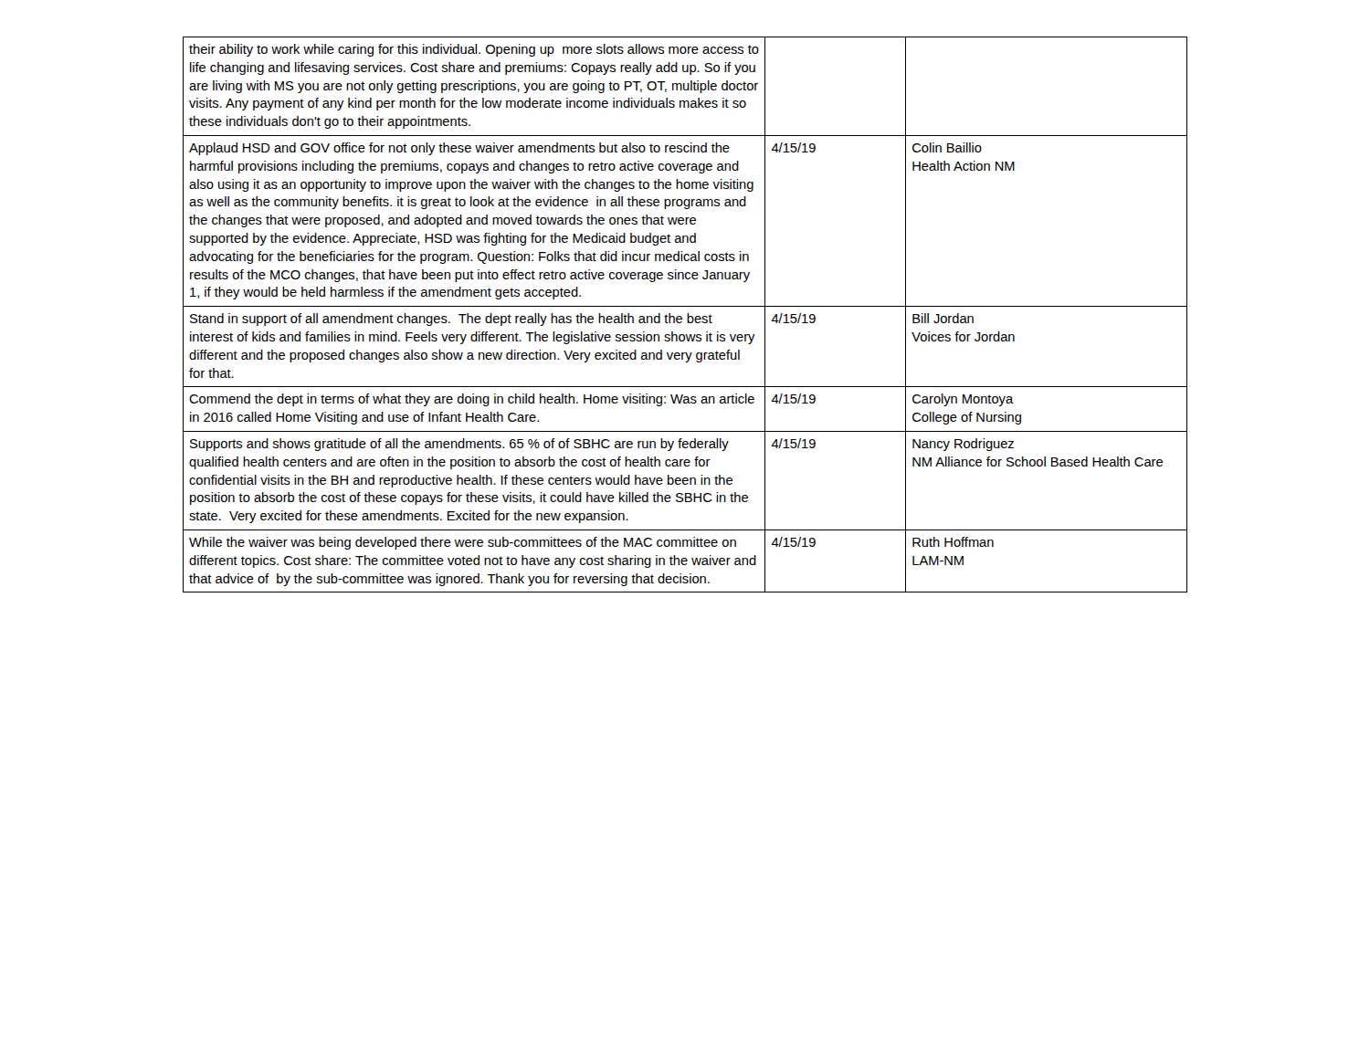| their ability to work while caring for this individual. Opening up more slots allows more access to life changing and lifesaving services. Cost share and premiums: Copays really add up. So if you are living with MS you are not only getting prescriptions, you are going to PT, OT, multiple doctor visits. Any payment of any kind per month for the low moderate income individuals makes it so these individuals don't go to their appointments. | | |
| Applaud HSD and GOV office for not only these waiver amendments but also to rescind the harmful provisions including the premiums, copays and changes to retro active coverage and also using it as an opportunity to improve upon the waiver with the changes to the home visiting as well as the community benefits. it is great to look at the evidence in all these programs and the changes that were proposed, and adopted and moved towards the ones that were supported by the evidence. Appreciate, HSD was fighting for the Medicaid budget and advocating for the beneficiaries for the program. Question: Folks that did incur medical costs in results of the MCO changes, that have been put into effect retro active coverage since January 1, if they would be held harmless if the amendment gets accepted. | 4/15/19 | Colin Baillio Health Action NM |
| Stand in support of all amendment changes. The dept really has the health and the best interest of kids and families in mind. Feels very different. The legislative session shows it is very different and the proposed changes also show a new direction. Very excited and very grateful for that. | 4/15/19 | Bill Jordan Voices for Jordan |
| Commend the dept in terms of what they are doing in child health. Home visiting: Was an article in 2016 called Home Visiting and use of Infant Health Care. | 4/15/19 | Carolyn Montoya College of Nursing |
| Supports and shows gratitude of all the amendments. 65 % of of SBHC are run by federally qualified health centers and are often in the position to absorb the cost of health care for confidential visits in the BH and reproductive health. If these centers would have been in the position to absorb the cost of these copays for these visits, it could have killed the SBHC in the state. Very excited for these amendments. Excited for the new expansion. | 4/15/19 | Nancy Rodriguez NM Alliance for School Based Health Care |
| While the waiver was being developed there were sub-committees of the MAC committee on different topics. Cost share: The committee voted not to have any cost sharing in the waiver and that advice of by the sub-committee was ignored. Thank you for reversing that decision. | 4/15/19 | Ruth Hoffman LAM-NM |